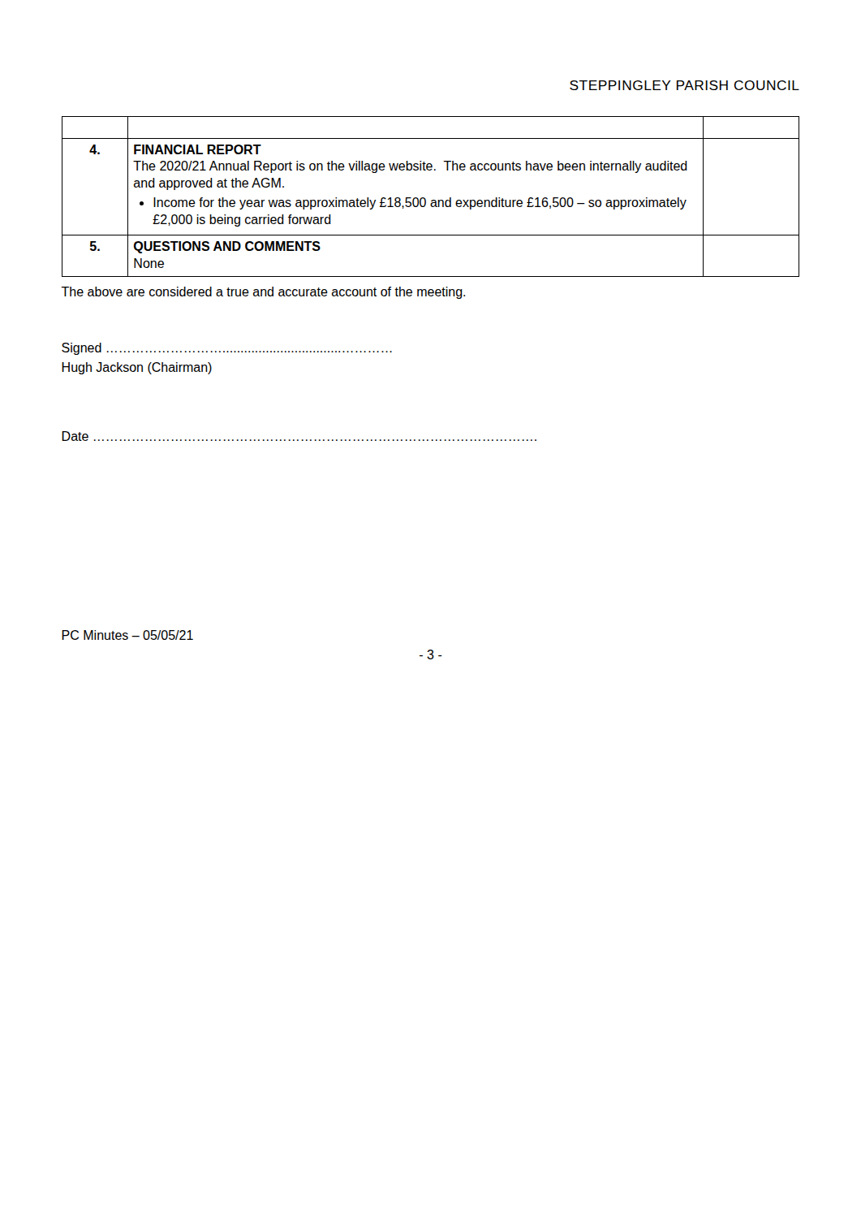STEPPINGLEY PARISH COUNCIL
| 4. | FINANCIAL REPORT The 2020/21 Annual Report is on the village website. The accounts have been internally audited and approved at the AGM. Income for the year was approximately £18,500 and expenditure £16,500 – so approximately £2,000 is being carried forward | |
| 5. | QUESTIONS AND COMMENTS None | |
The above are considered a true and accurate account of the meeting.
Signed ……………………….................................…………
Hugh Jackson (Chairman)
Date ………………………………………………………………………………………….
PC Minutes – 05/05/21
- 3 -